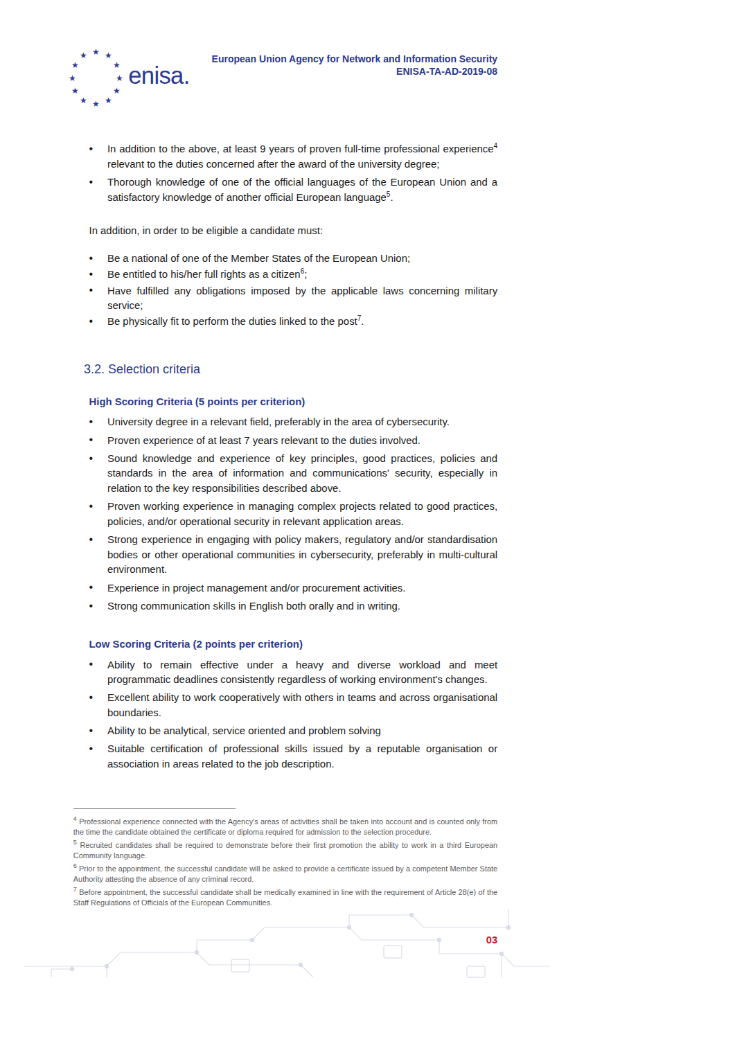★ ★ ★ ★ ★ ★ ★ ★ ★ ★ ★ ★
enisa.
European Union Agency for Network and Information Security
ENISA-TA-AD-2019-08
In addition to the above, at least 9 years of proven full-time professional experience4 relevant to the duties concerned after the award of the university degree;
Thorough knowledge of one of the official languages of the European Union and a satisfactory knowledge of another official European language5.
In addition, in order to be eligible a candidate must:
Be a national of one of the Member States of the European Union;
Be entitled to his/her full rights as a citizen6;
Have fulfilled any obligations imposed by the applicable laws concerning military service;
Be physically fit to perform the duties linked to the post7.
3.2. Selection criteria
High Scoring Criteria (5 points per criterion)
University degree in a relevant field, preferably in the area of cybersecurity.
Proven experience of at least 7 years relevant to the duties involved.
Sound knowledge and experience of key principles, good practices, policies and standards in the area of information and communications' security, especially in relation to the key responsibilities described above.
Proven working experience in managing complex projects related to good practices, policies, and/or operational security in relevant application areas.
Strong experience in engaging with policy makers, regulatory and/or standardisation bodies or other operational communities in cybersecurity, preferably in multi-cultural environment.
Experience in project management and/or procurement activities.
Strong communication skills in English both orally and in writing.
Low Scoring Criteria (2 points per criterion)
Ability to remain effective under a heavy and diverse workload and meet programmatic deadlines consistently regardless of working environment's changes.
Excellent ability to work cooperatively with others in teams and across organisational boundaries.
Ability to be analytical, service oriented and problem solving
Suitable certification of professional skills issued by a reputable organisation or association in areas related to the job description.
4 Professional experience connected with the Agency's areas of activities shall be taken into account and is counted only from the time the candidate obtained the certificate or diploma required for admission to the selection procedure.
5 Recruited candidates shall be required to demonstrate before their first promotion the ability to work in a third European Community language.
6 Prior to the appointment, the successful candidate will be asked to provide a certificate issued by a competent Member State Authority attesting the absence of any criminal record.
7 Before appointment, the successful candidate shall be medically examined in line with the requirement of Article 28(e) of the Staff Regulations of Officials of the European Communities.
03